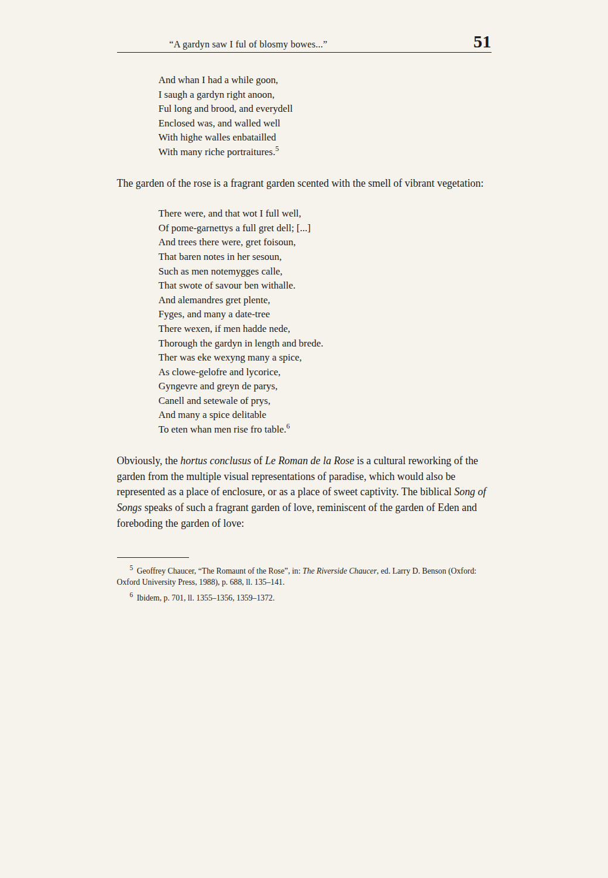“A gardyn saw I ful of blosmy bowes...” 51
And whan I had a while goon,
I saugh a gardyn right anoon,
Ful long and brood, and everydell
Enclosed was, and walled well
With highe walles enbatailled
With many riche portraitures.5
The garden of the rose is a fragrant garden scented with the smell of vibrant vegetation:
There were, and that wot I full well,
Of pome-garnettys a full gret dell; [...]
And trees there were, gret foisoun,
That baren notes in her sesoun,
Such as men notemygges calle,
That swote of savour ben withalle.
And alemandres gret plente,
Fyges, and many a date-tree
There wexen, if men hadde nede,
Thorough the gardyn in length and brede.
Ther was eke wexyng many a spice,
As clowe-gelofre and lycorice,
Gyngevre and greyn de parys,
Canell and setewale of prys,
And many a spice delitable
To eten whan men rise fro table.6
Obviously, the hortus conclusus of Le Roman de la Rose is a cultural reworking of the garden from the multiple visual representations of paradise, which would also be represented as a place of enclosure, or as a place of sweet captivity. The biblical Song of Songs speaks of such a fragrant garden of love, reminiscent of the garden of Eden and foreboding the garden of love:
5 Geoffrey Chaucer, “The Romaunt of the Rose”, in: The Riverside Chaucer, ed. Larry D. Benson (Oxford: Oxford University Press, 1988), p. 688, ll. 135–141.
6 Ibidem, p. 701, ll. 1355–1356, 1359–1372.